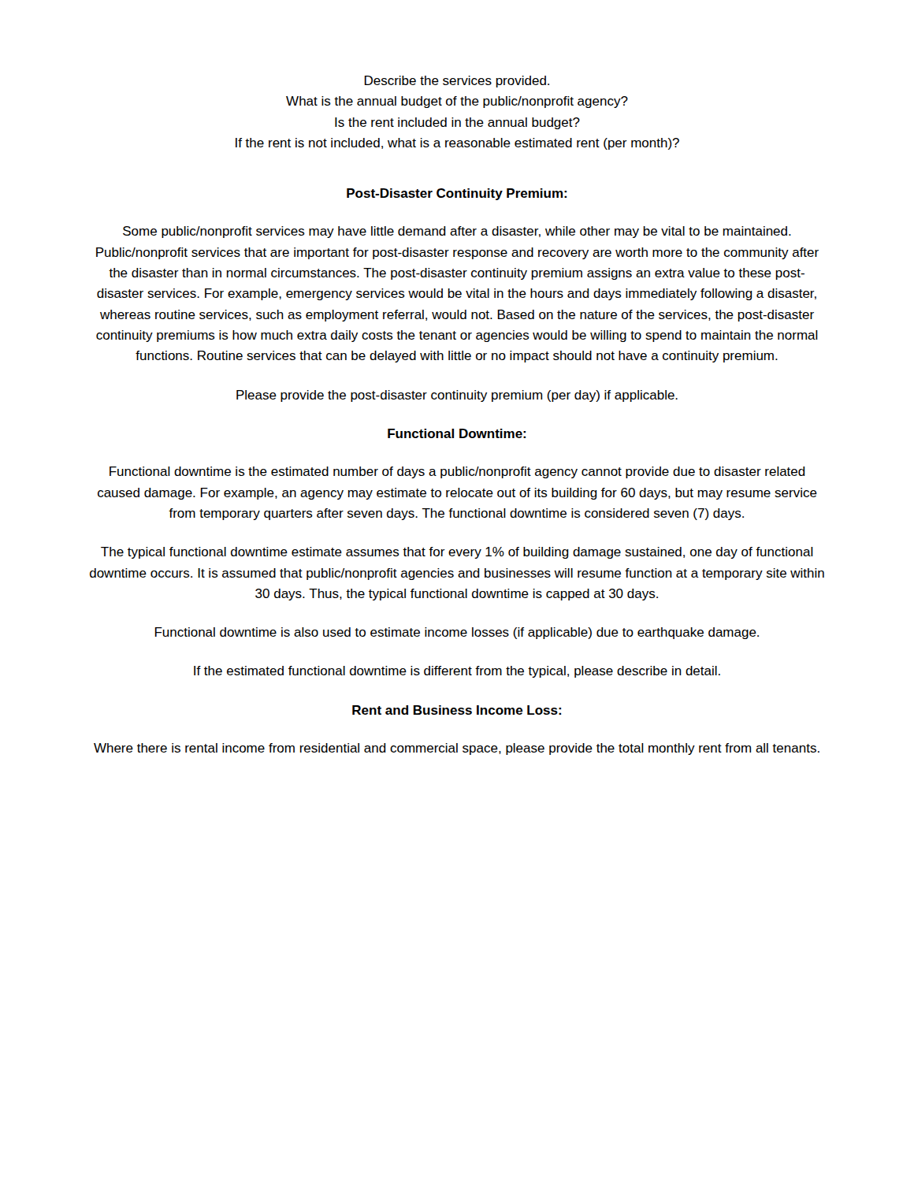Describe the services provided.
What is the annual budget of the public/nonprofit agency?
Is the rent included in the annual budget?
If the rent is not included, what is a reasonable estimated rent (per month)?
Post-Disaster Continuity Premium:
Some public/nonprofit services may have little demand after a disaster, while other may be vital to be maintained. Public/nonprofit services that are important for post-disaster response and recovery are worth more to the community after the disaster than in normal circumstances. The post-disaster continuity premium assigns an extra value to these post-disaster services. For example, emergency services would be vital in the hours and days immediately following a disaster, whereas routine services, such as employment referral, would not. Based on the nature of the services, the post-disaster continuity premiums is how much extra daily costs the tenant or agencies would be willing to spend to maintain the normal functions. Routine services that can be delayed with little or no impact should not have a continuity premium.
Please provide the post-disaster continuity premium (per day) if applicable.
Functional Downtime:
Functional downtime is the estimated number of days a public/nonprofit agency cannot provide due to disaster related caused damage. For example, an agency may estimate to relocate out of its building for 60 days, but may resume service from temporary quarters after seven days. The functional downtime is considered seven (7) days.
The typical functional downtime estimate assumes that for every 1% of building damage sustained, one day of functional downtime occurs. It is assumed that public/nonprofit agencies and businesses will resume function at a temporary site within 30 days. Thus, the typical functional downtime is capped at 30 days.
Functional downtime is also used to estimate income losses (if applicable) due to earthquake damage.
If the estimated functional downtime is different from the typical, please describe in detail.
Rent and Business Income Loss:
Where there is rental income from residential and commercial space, please provide the total monthly rent from all tenants.